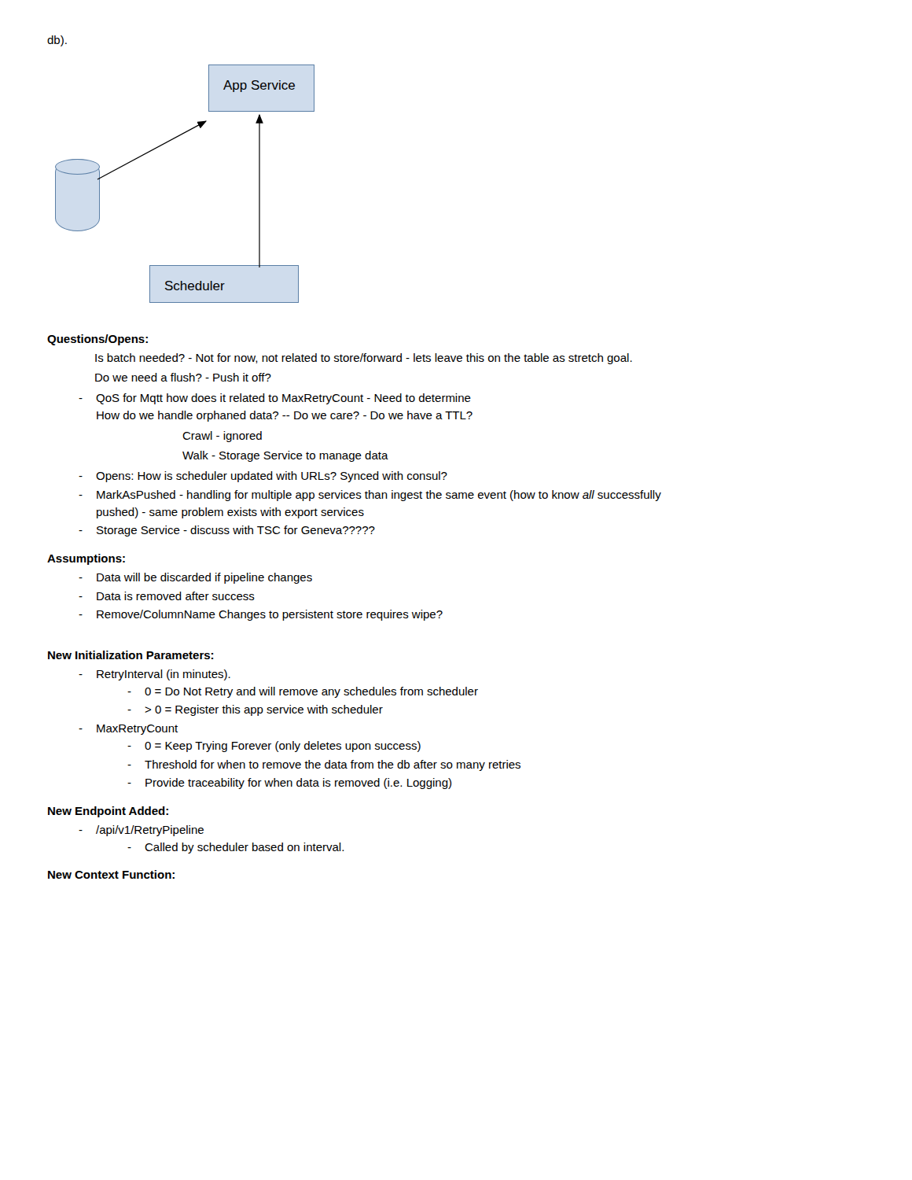db).
App Service
Scheduler
Questions/Opens:
Is batch needed? - Not for now, not related to store/forward - lets leave this on the table as stretch goal.
Do we need a flush? - Push it off?
QoS for Mqtt how does it related to MaxRetryCount - Need to determine
How do we handle orphaned data? -- Do we care? - Do we have a TTL?
Crawl - ignored
Walk - Storage Service to manage data
Opens: How is scheduler updated with URLs? Synced with consul?
MarkAsPushed - handling for multiple app services than ingest the same event (how to know all successfully pushed) - same problem exists with export services
Storage Service - discuss with TSC for Geneva?????
Assumptions:
Data will be discarded if pipeline changes
Data is removed after success
Remove/ColumnName Changes to persistent store requires wipe?
New Initialization Parameters:
RetryInterval (in minutes).
0 = Do Not Retry and will remove any schedules from scheduler
> 0 = Register this app service with scheduler
MaxRetryCount
0 = Keep Trying Forever (only deletes upon success)
Threshold for when to remove the data from the db after so many retries
Provide traceability for when data is removed (i.e. Logging)
New Endpoint Added:
/api/v1/RetryPipeline
Called by scheduler based on interval.
New Context Function: